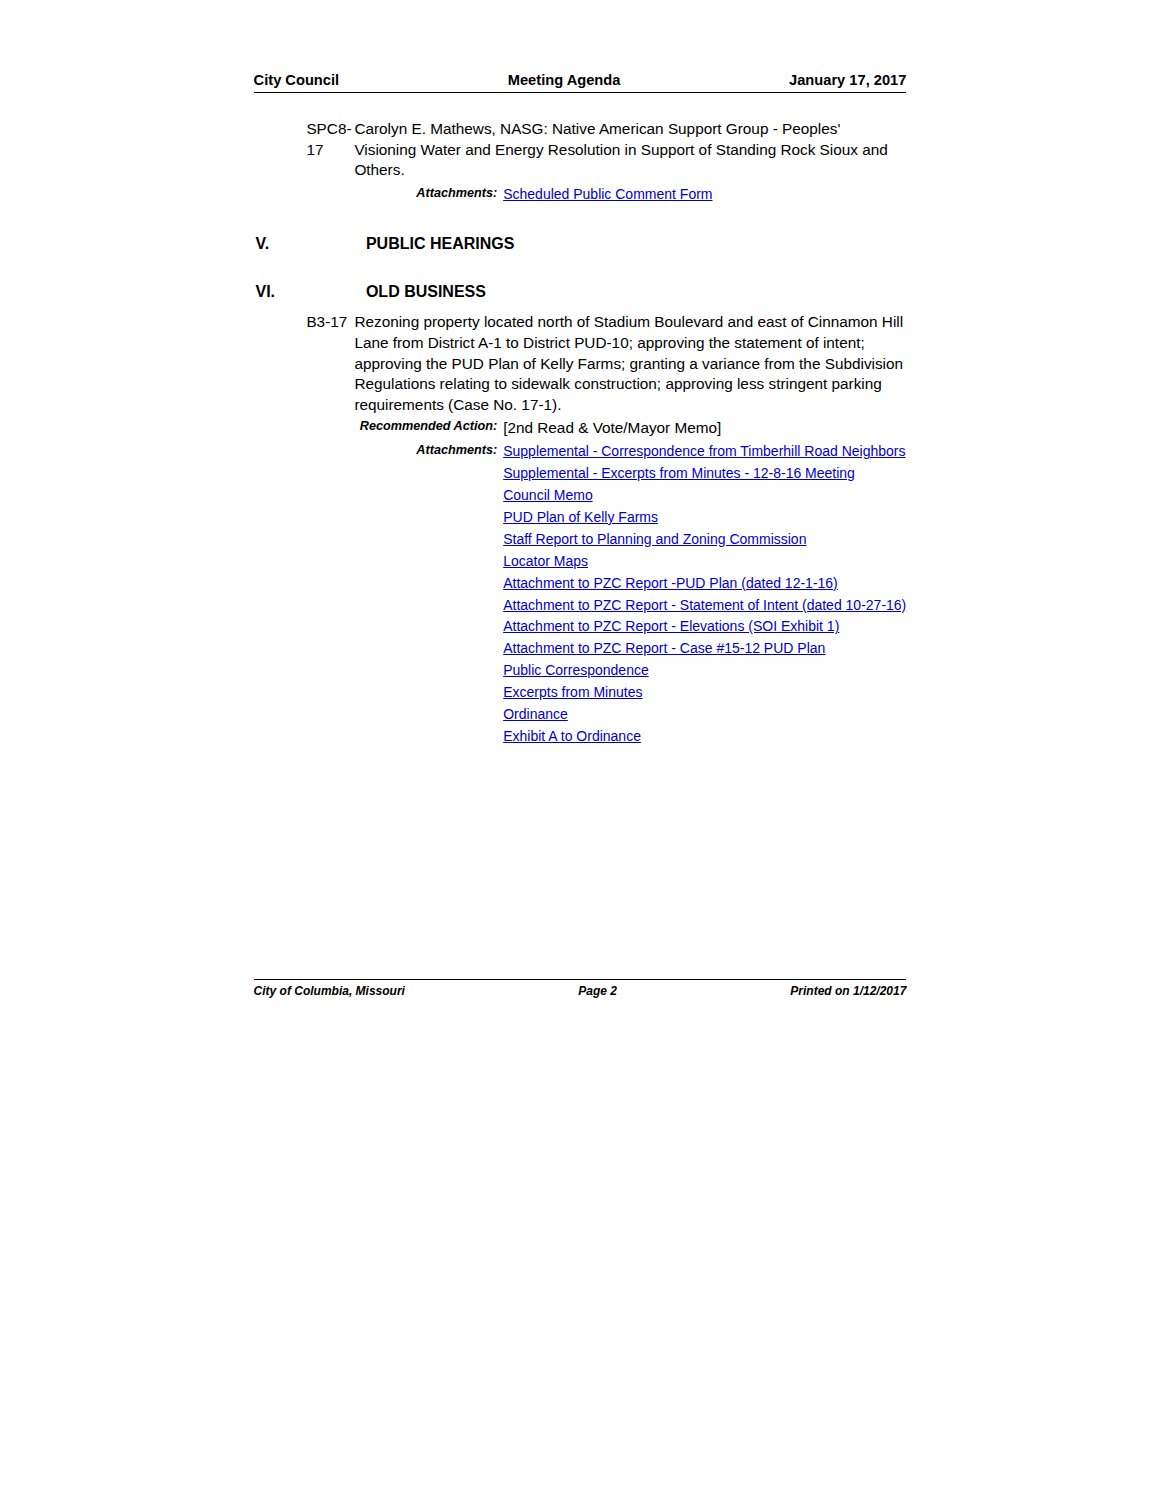City Council
Meeting Agenda
January 17, 2017
SPC8-17
Carolyn E. Mathews, NASG: Native American Support Group - Peoples' Visioning Water and Energy Resolution in Support of Standing Rock Sioux and Others.
Attachments:
Scheduled Public Comment Form
V.
PUBLIC HEARINGS
VI.
OLD BUSINESS
B3-17
Rezoning property located north of Stadium Boulevard and east of Cinnamon Hill Lane from District A-1 to District PUD-10; approving the statement of intent; approving the PUD Plan of Kelly Farms; granting a variance from the Subdivision Regulations relating to sidewalk construction; approving less stringent parking requirements (Case No. 17-1).
Recommended Action:
[2nd Read & Vote/Mayor Memo]
Attachments:
Supplemental - Correspondence from Timberhill Road Neighbors Supplemental - Excerpts from Minutes - 12-8-16 Meeting Council Memo PUD Plan of Kelly Farms Staff Report to Planning and Zoning Commission Locator Maps Attachment to PZC Report -PUD Plan (dated 12-1-16) Attachment to PZC Report - Statement of Intent (dated 10-27-16) Attachment to PZC Report - Elevations (SOI Exhibit 1) Attachment to PZC Report - Case #15-12 PUD Plan Public Correspondence Excerpts from Minutes Ordinance Exhibit A to Ordinance
City of Columbia, Missouri
Page 2
Printed on 1/12/2017